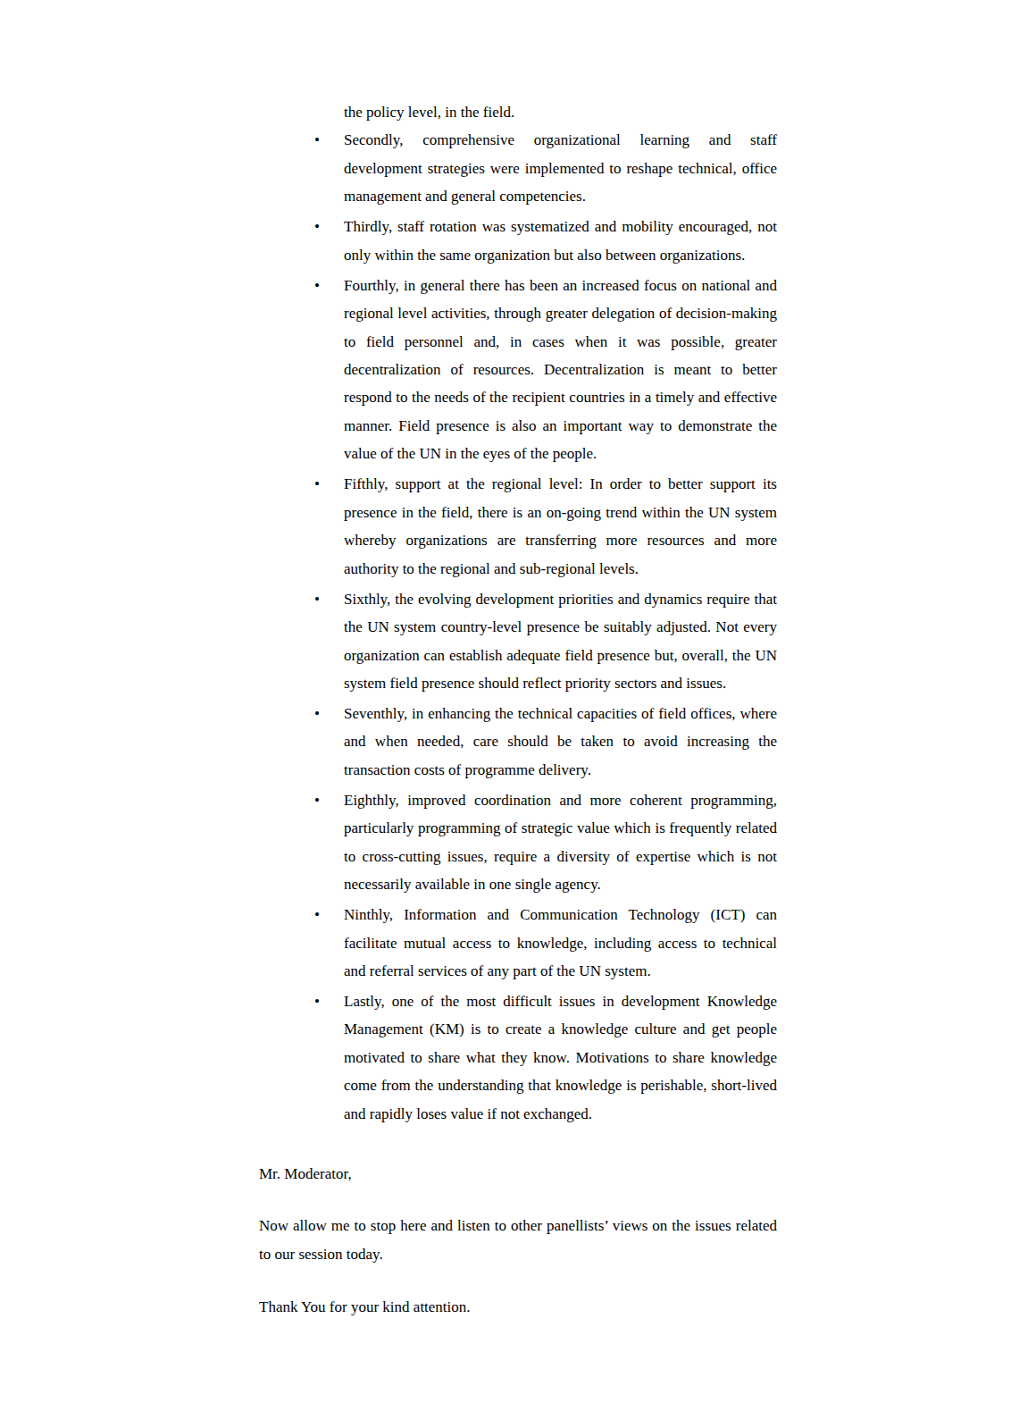the policy level, in the field.
Secondly, comprehensive organizational learning and staff development strategies were implemented to reshape technical, office management and general competencies.
Thirdly, staff rotation was systematized and mobility encouraged, not only within the same organization but also between organizations.
Fourthly, in general there has been an increased focus on national and regional level activities, through greater delegation of decision-making to field personnel and, in cases when it was possible, greater decentralization of resources. Decentralization is meant to better respond to the needs of the recipient countries in a timely and effective manner. Field presence is also an important way to demonstrate the value of the UN in the eyes of the people.
Fifthly, support at the regional level: In order to better support its presence in the field, there is an on-going trend within the UN system whereby organizations are transferring more resources and more authority to the regional and sub-regional levels.
Sixthly, the evolving development priorities and dynamics require that the UN system country-level presence be suitably adjusted. Not every organization can establish adequate field presence but, overall, the UN system field presence should reflect priority sectors and issues.
Seventhly, in enhancing the technical capacities of field offices, where and when needed, care should be taken to avoid increasing the transaction costs of programme delivery.
Eighthly, improved coordination and more coherent programming, particularly programming of strategic value which is frequently related to cross-cutting issues, require a diversity of expertise which is not necessarily available in one single agency.
Ninthly, Information and Communication Technology (ICT) can facilitate mutual access to knowledge, including access to technical and referral services of any part of the UN system.
Lastly, one of the most difficult issues in development Knowledge Management (KM) is to create a knowledge culture and get people motivated to share what they know. Motivations to share knowledge come from the understanding that knowledge is perishable, short-lived and rapidly loses value if not exchanged.
Mr. Moderator,
Now allow me to stop here and listen to other panellists’ views on the issues related to our session today.
Thank You for your kind attention.